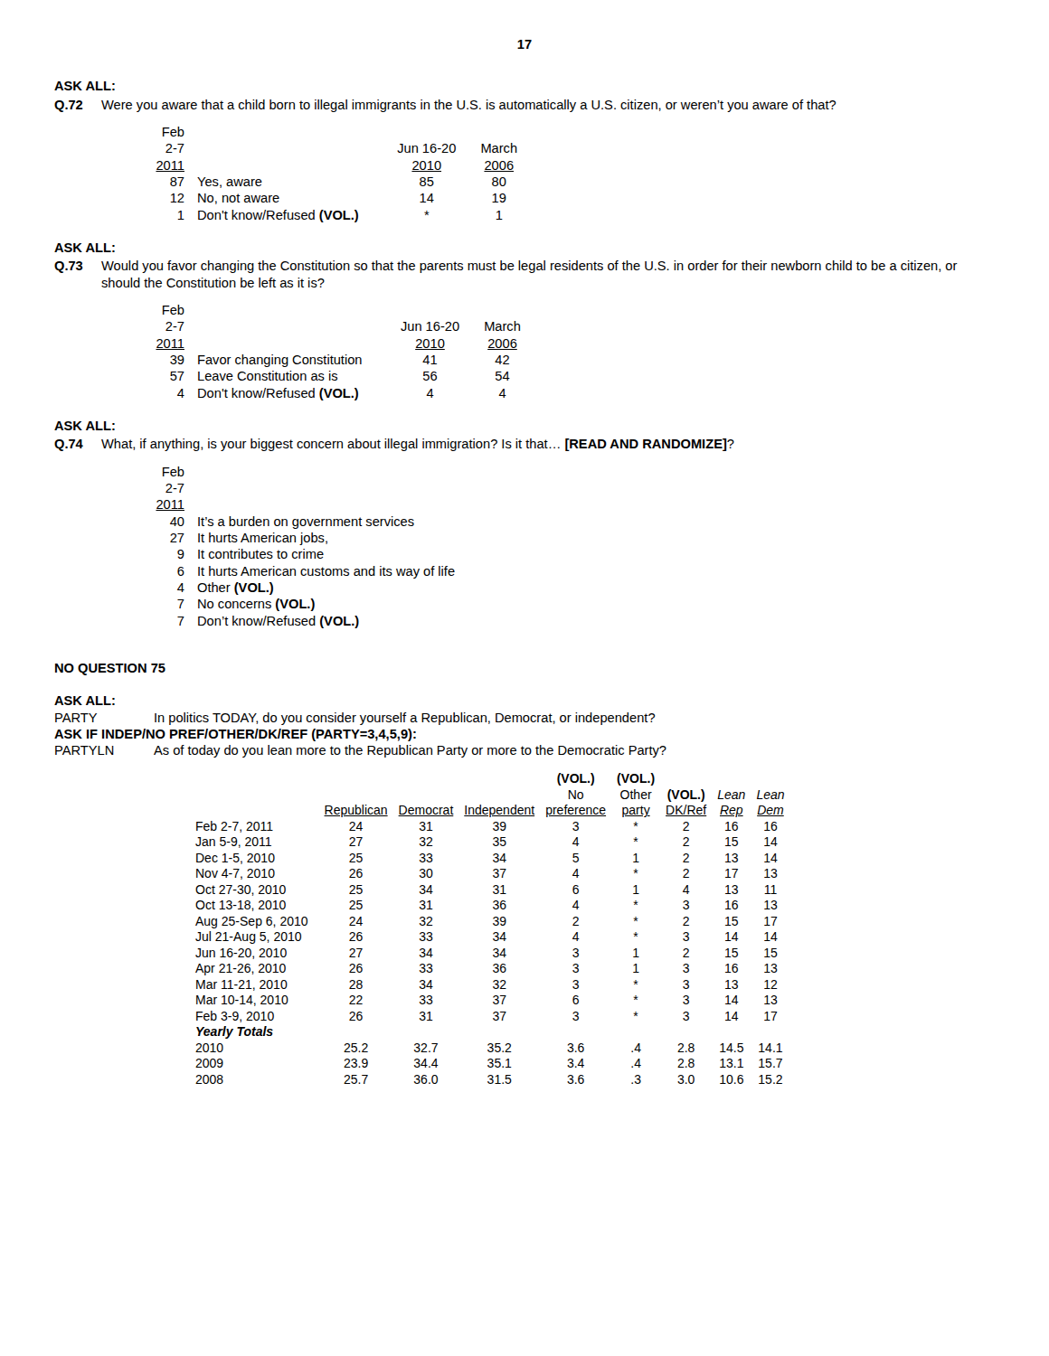17
ASK ALL:
Q.72
Were you aware that a child born to illegal immigrants in the U.S. is automatically a U.S. citizen, or weren’t you aware of that?
| Feb 2-7 | | Jun 16-20 | March |
| 2011 | | 2010 | 2006 |
| 87 | Yes, aware | 85 | 80 |
| 12 | No, not aware | 14 | 19 |
| 1 | Don't know/Refused (VOL.) | * | 1 |
ASK ALL:
Q.73
Would you favor changing the Constitution so that the parents must be legal residents of the U.S. in order for their newborn child to be a citizen, or should the Constitution be left as it is?
| Feb 2-7 | | Jun 16-20 | March |
| 2011 | | 2010 | 2006 |
| 39 | Favor changing Constitution | 41 | 42 |
| 57 | Leave Constitution as is | 56 | 54 |
| 4 | Don't know/Refused (VOL.) | 4 | 4 |
ASK ALL:
Q.74
What, if anything, is your biggest concern about illegal immigration? Is it that… [READ AND RANDOMIZE]?
| Feb 2-7 | |
| 2011 | |
| 40 | It’s a burden on government services |
| 27 | It hurts American jobs, |
| 9 | It contributes to crime |
| 6 | It hurts American customs and its way of life |
| 4 | Other (VOL.) |
| 7 | No concerns (VOL.) |
| 7 | Don’t know/Refused (VOL.) |
NO QUESTION 75
ASK ALL:
PARTY
In politics TODAY, do you consider yourself a Republican, Democrat, or independent?
ASK IF INDEP/NO PREF/OTHER/DK/REF (PARTY=3,4,5,9):
PARTYLN
As of today do you lean more to the Republican Party or more to the Democratic Party?
| | | | | (VOL.) | (VOL.) | | | |
| | | | | No | Other | (VOL.) | Lean | Lean |
| | Republican | Democrat | Independent | preference | party | DK/Ref | Rep | Dem |
| Feb 2-7, 2011 | 24 | 31 | 39 | 3 | * | 2 | 16 | 16 |
| Jan 5-9, 2011 | 27 | 32 | 35 | 4 | * | 2 | 15 | 14 |
| Dec 1-5, 2010 | 25 | 33 | 34 | 5 | 1 | 2 | 13 | 14 |
| Nov 4-7, 2010 | 26 | 30 | 37 | 4 | * | 2 | 17 | 13 |
| Oct 27-30, 2010 | 25 | 34 | 31 | 6 | 1 | 4 | 13 | 11 |
| Oct 13-18, 2010 | 25 | 31 | 36 | 4 | * | 3 | 16 | 13 |
| Aug 25-Sep 6, 2010 | 24 | 32 | 39 | 2 | * | 2 | 15 | 17 |
| Jul 21-Aug 5, 2010 | 26 | 33 | 34 | 4 | * | 3 | 14 | 14 |
| Jun 16-20, 2010 | 27 | 34 | 34 | 3 | 1 | 2 | 15 | 15 |
| Apr 21-26, 2010 | 26 | 33 | 36 | 3 | 1 | 3 | 16 | 13 |
| Mar 11-21, 2010 | 28 | 34 | 32 | 3 | * | 3 | 13 | 12 |
| Mar 10-14, 2010 | 22 | 33 | 37 | 6 | * | 3 | 14 | 13 |
| Feb 3-9, 2010 | 26 | 31 | 37 | 3 | * | 3 | 14 | 17 |
| Yearly Totals | | | | | | | | |
| 2010 | 25.2 | 32.7 | 35.2 | 3.6 | .4 | 2.8 | 14.5 | 14.1 |
| 2009 | 23.9 | 34.4 | 35.1 | 3.4 | .4 | 2.8 | 13.1 | 15.7 |
| 2008 | 25.7 | 36.0 | 31.5 | 3.6 | .3 | 3.0 | 10.6 | 15.2 |